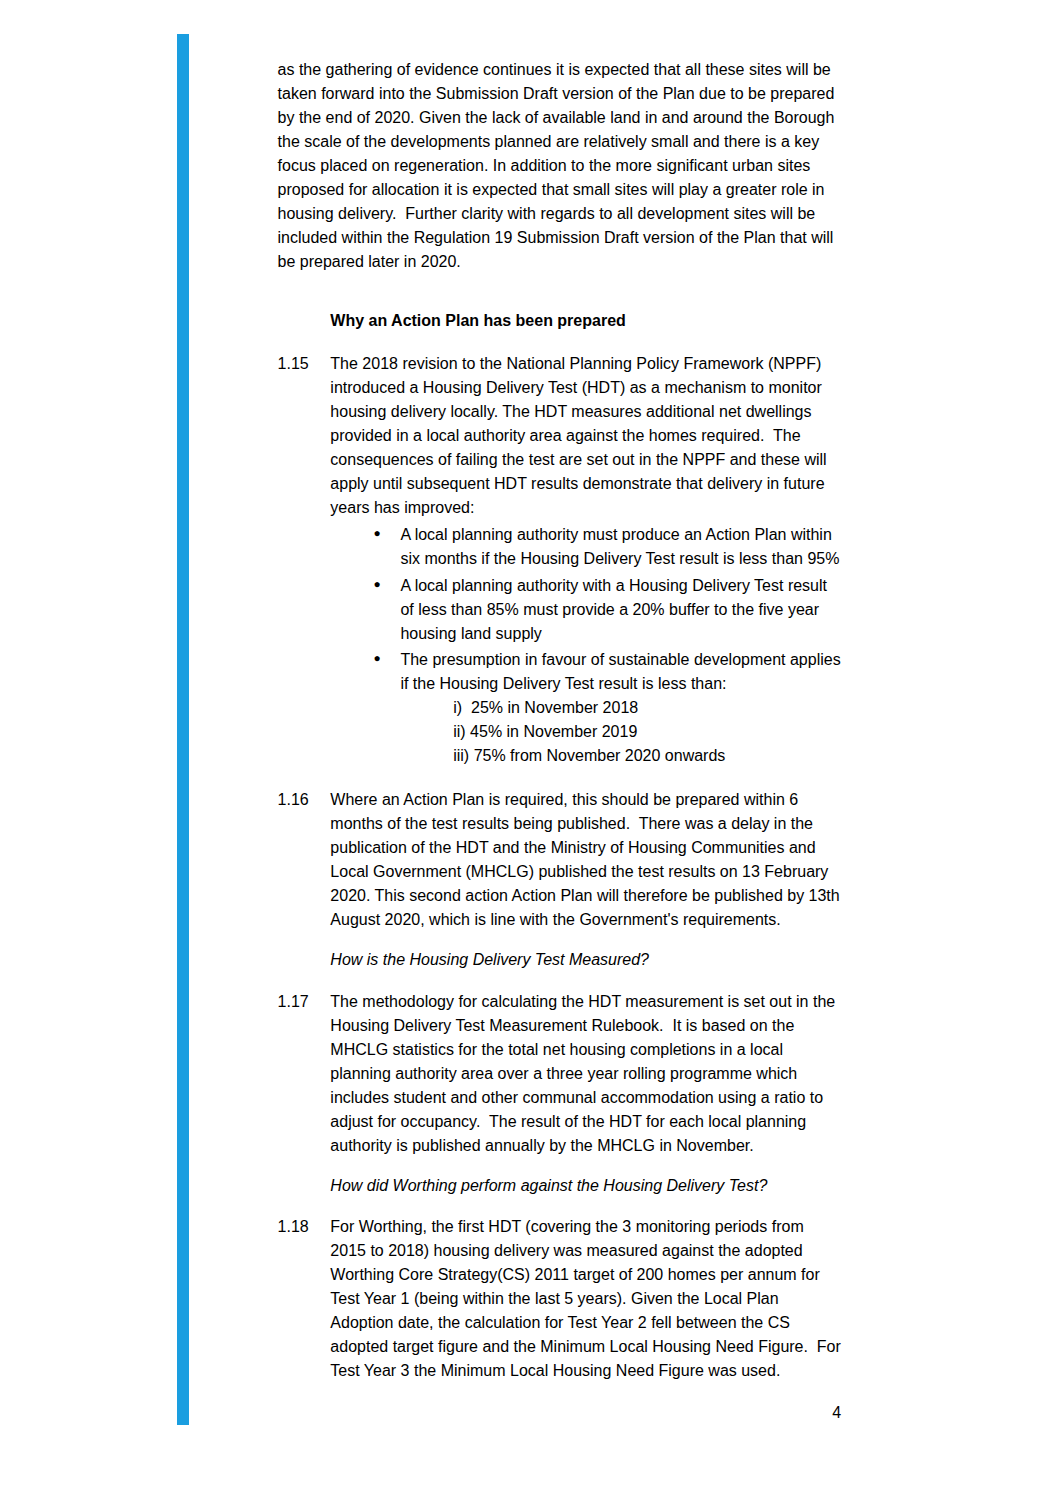as the gathering of evidence continues it is expected that all these sites will be taken forward into the Submission Draft version of the Plan due to be prepared by the end of 2020. Given the lack of available land in and around the Borough the scale of the developments planned are relatively small and there is a key focus placed on regeneration. In addition to the more significant urban sites proposed for allocation it is expected that small sites will play a greater role in housing delivery. Further clarity with regards to all development sites will be included within the Regulation 19 Submission Draft version of the Plan that will be prepared later in 2020.
Why an Action Plan has been prepared
1.15
The 2018 revision to the National Planning Policy Framework (NPPF) introduced a Housing Delivery Test (HDT) as a mechanism to monitor housing delivery locally. The HDT measures additional net dwellings provided in a local authority area against the homes required. The consequences of failing the test are set out in the NPPF and these will apply until subsequent HDT results demonstrate that delivery in future years has improved:
A local planning authority must produce an Action Plan within six months if the Housing Delivery Test result is less than 95%
A local planning authority with a Housing Delivery Test result of less than 85% must provide a 20% buffer to the five year housing land supply
The presumption in favour of sustainable development applies if the Housing Delivery Test result is less than:
i) 25% in November 2018
ii) 45% in November 2019
iii) 75% from November 2020 onwards
1.16
Where an Action Plan is required, this should be prepared within 6 months of the test results being published. There was a delay in the publication of the HDT and the Ministry of Housing Communities and Local Government (MHCLG) published the test results on 13 February 2020. This second action Action Plan will therefore be published by 13th August 2020, which is line with the Government's requirements.
How is the Housing Delivery Test Measured?
1.17
The methodology for calculating the HDT measurement is set out in the Housing Delivery Test Measurement Rulebook. It is based on the MHCLG statistics for the total net housing completions in a local planning authority area over a three year rolling programme which includes student and other communal accommodation using a ratio to adjust for occupancy. The result of the HDT for each local planning authority is published annually by the MHCLG in November.
How did Worthing perform against the Housing Delivery Test?
1.18
For Worthing, the first HDT (covering the 3 monitoring periods from 2015 to 2018) housing delivery was measured against the adopted Worthing Core Strategy(CS) 2011 target of 200 homes per annum for Test Year 1 (being within the last 5 years). Given the Local Plan Adoption date, the calculation for Test Year 2 fell between the CS adopted target figure and the Minimum Local Housing Need Figure. For Test Year 3 the Minimum Local Housing Need Figure was used.
4